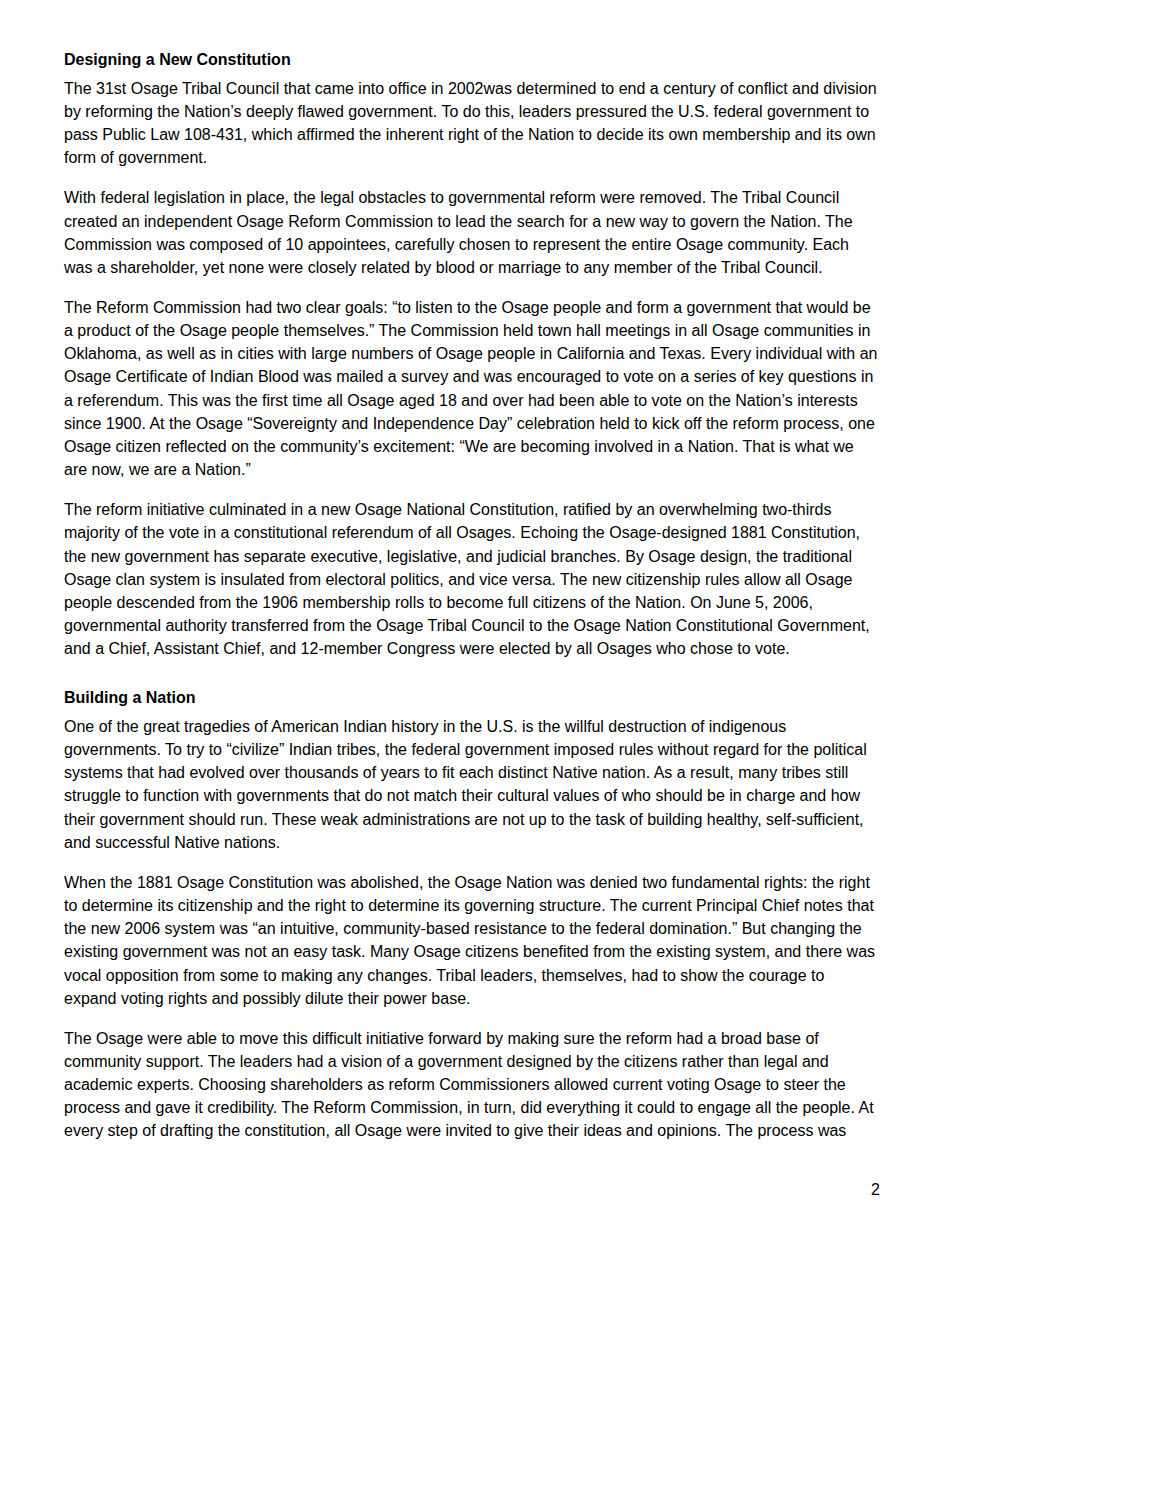Designing a New Constitution
The 31st Osage Tribal Council that came into office in 2002was determined to end a century of conflict and division by reforming the Nation’s deeply flawed government. To do this, leaders pressured the U.S. federal government to pass Public Law 108-431, which affirmed the inherent right of the Nation to decide its own membership and its own form of government.
With federal legislation in place, the legal obstacles to governmental reform were removed. The Tribal Council created an independent Osage Reform Commission to lead the search for a new way to govern the Nation. The Commission was composed of 10 appointees, carefully chosen to represent the entire Osage community. Each was a shareholder, yet none were closely related by blood or marriage to any member of the Tribal Council.
The Reform Commission had two clear goals: “to listen to the Osage people and form a government that would be a product of the Osage people themselves.” The Commission held town hall meetings in all Osage communities in Oklahoma, as well as in cities with large numbers of Osage people in California and Texas. Every individual with an Osage Certificate of Indian Blood was mailed a survey and was encouraged to vote on a series of key questions in a referendum. This was the first time all Osage aged 18 and over had been able to vote on the Nation’s interests since 1900. At the Osage “Sovereignty and Independence Day” celebration held to kick off the reform process, one Osage citizen reflected on the community’s excitement: “We are becoming involved in a Nation. That is what we are now, we are a Nation.”
The reform initiative culminated in a new Osage National Constitution, ratified by an overwhelming two-thirds majority of the vote in a constitutional referendum of all Osages. Echoing the Osage-designed 1881 Constitution, the new government has separate executive, legislative, and judicial branches. By Osage design, the traditional Osage clan system is insulated from electoral politics, and vice versa. The new citizenship rules allow all Osage people descended from the 1906 membership rolls to become full citizens of the Nation. On June 5, 2006, governmental authority transferred from the Osage Tribal Council to the Osage Nation Constitutional Government, and a Chief, Assistant Chief, and 12-member Congress were elected by all Osages who chose to vote.
Building a Nation
One of the great tragedies of American Indian history in the U.S. is the willful destruction of indigenous governments. To try to “civilize” Indian tribes, the federal government imposed rules without regard for the political systems that had evolved over thousands of years to fit each distinct Native nation. As a result, many tribes still struggle to function with governments that do not match their cultural values of who should be in charge and how their government should run. These weak administrations are not up to the task of building healthy, self-sufficient, and successful Native nations.
When the 1881 Osage Constitution was abolished, the Osage Nation was denied two fundamental rights: the right to determine its citizenship and the right to determine its governing structure. The current Principal Chief notes that the new 2006 system was “an intuitive, community-based resistance to the federal domination.” But changing the existing government was not an easy task. Many Osage citizens benefited from the existing system, and there was vocal opposition from some to making any changes. Tribal leaders, themselves, had to show the courage to expand voting rights and possibly dilute their power base.
The Osage were able to move this difficult initiative forward by making sure the reform had a broad base of community support. The leaders had a vision of a government designed by the citizens rather than legal and academic experts. Choosing shareholders as reform Commissioners allowed current voting Osage to steer the process and gave it credibility. The Reform Commission, in turn, did everything it could to engage all the people. At every step of drafting the constitution, all Osage were invited to give their ideas and opinions. The process was
2